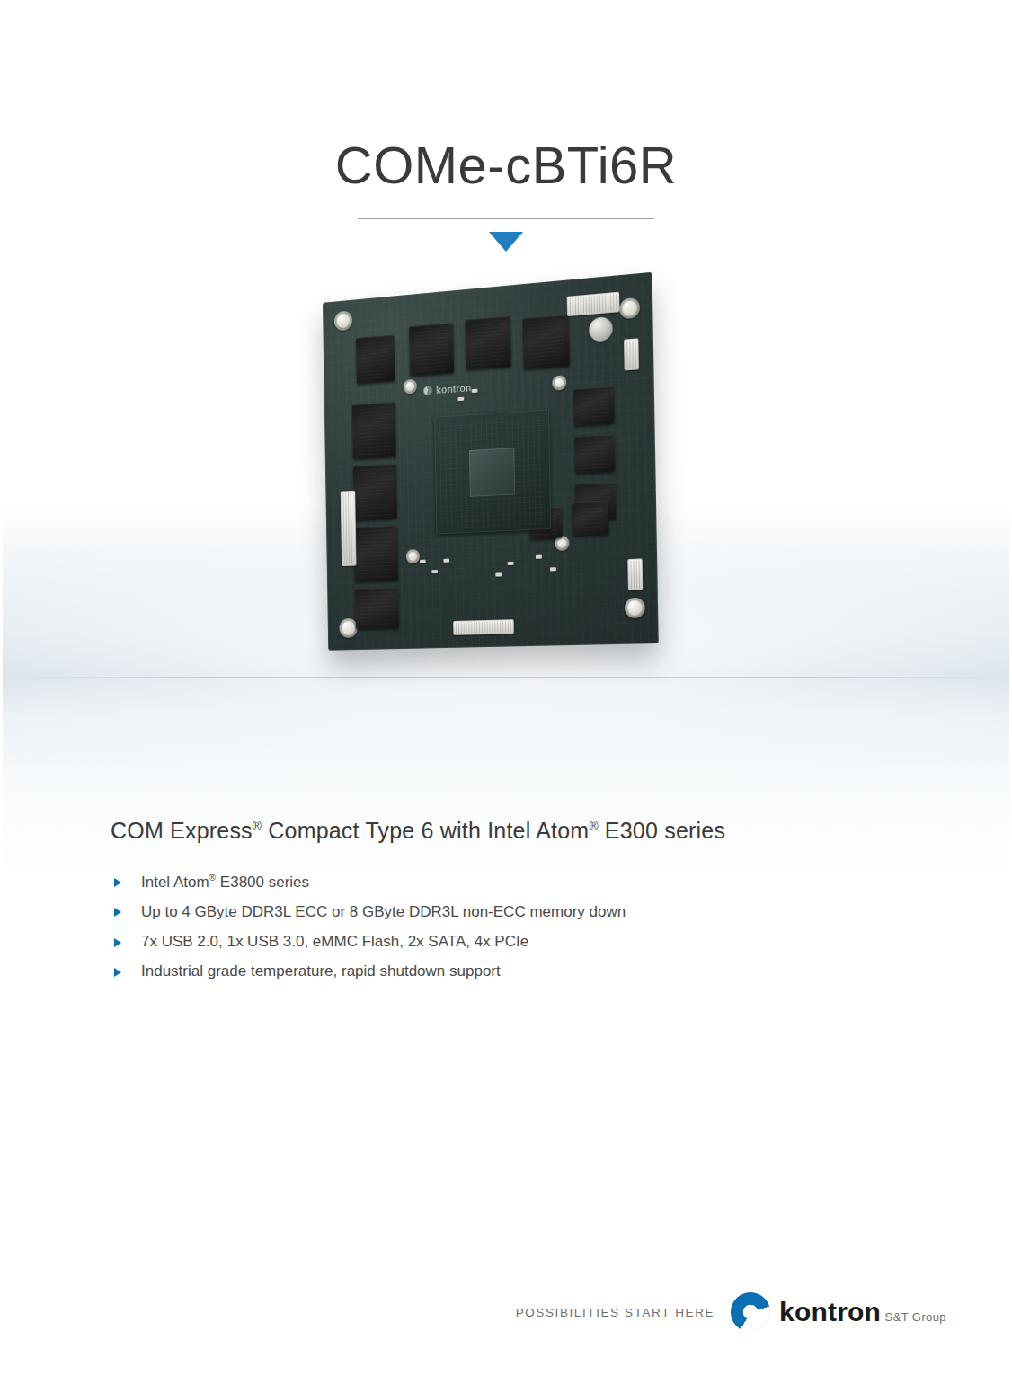COMe-cBTi6R
kontron
COM Express® Compact Type 6 with Intel Atom® E300 series
Intel Atom® E3800 series
Up to 4 GByte DDR3L ECC or 8 GByte DDR3L non-ECC memory down
7x USB 2.0, 1x USB 3.0, eMMC Flash, 2x SATA, 4x PCIe
Industrial grade temperature, rapid shutdown support
Possibilities start here
kontron S&T Group